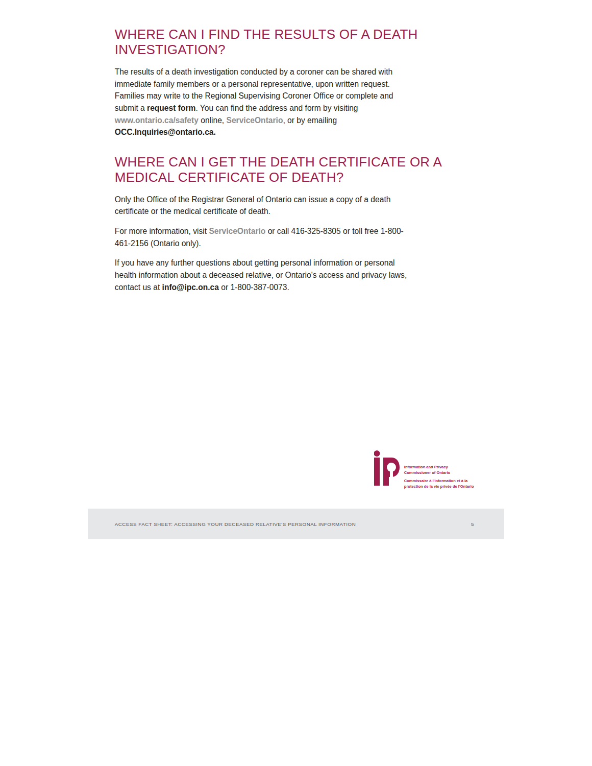Where can I find the results of a death investigation?
The results of a death investigation conducted by a coroner can be shared with immediate family members or a personal representative, upon written request. Families may write to the Regional Supervising Coroner Office or complete and submit a request form. You can find the address and form by visiting www.ontario.ca/safety online, ServiceOntario, or by emailing OCC.Inquiries@ontario.ca.
Where can I get the death certificate or a medical certificate of death?
Only the Office of the Registrar General of Ontario can issue a copy of a death certificate or the medical certificate of death.
For more information, visit ServiceOntario or call 416-325-8305 or toll free 1-800-461-2156 (Ontario only).
If you have any further questions about getting personal information or personal health information about a deceased relative, or Ontario's access and privacy laws, contact us at info@ipc.on.ca or 1-800-387-0073.
Information and Privacy
Commissioner of Ontario
Commissaire à l'information et à la
protection de la vie privée de l'Ontario
Access Fact Sheet: Accessing Your Deceased Relative's Personal Information 5